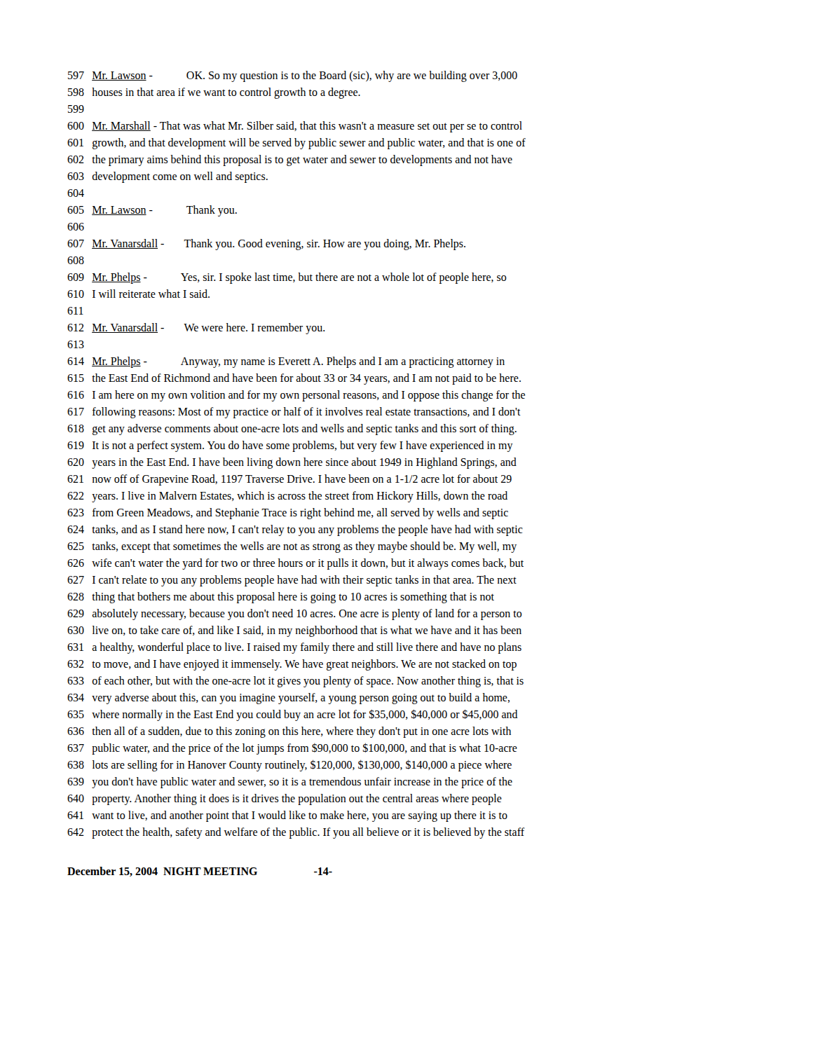597 Mr. Lawson - OK. So my question is to the Board (sic), why are we building over 3,000
598 houses in that area if we want to control growth to a degree.
599
600 Mr. Marshall - That was what Mr. Silber said, that this wasn't a measure set out per se to control
601 growth, and that development will be served by public sewer and public water, and that is one of
602 the primary aims behind this proposal is to get water and sewer to developments and not have
603 development come on well and septics.
604
605 Mr. Lawson - Thank you.
606
607 Mr. Vanarsdall - Thank you. Good evening, sir. How are you doing, Mr. Phelps.
608
609 Mr. Phelps - Yes, sir. I spoke last time, but there are not a whole lot of people here, so
610 I will reiterate what I said.
611
612 Mr. Vanarsdall - We were here. I remember you.
613
614 Mr. Phelps - Anyway, my name is Everett A. Phelps and I am a practicing attorney in
615 the East End of Richmond and have been for about 33 or 34 years, and I am not paid to be here.
616 I am here on my own volition and for my own personal reasons, and I oppose this change for the
617 following reasons: Most of my practice or half of it involves real estate transactions, and I don't
618 get any adverse comments about one-acre lots and wells and septic tanks and this sort of thing.
619 It is not a perfect system. You do have some problems, but very few I have experienced in my
620 years in the East End. I have been living down here since about 1949 in Highland Springs, and
621 now off of Grapevine Road, 1197 Traverse Drive. I have been on a 1-1/2 acre lot for about 29
622 years. I live in Malvern Estates, which is across the street from Hickory Hills, down the road
623 from Green Meadows, and Stephanie Trace is right behind me, all served by wells and septic
624 tanks, and as I stand here now, I can't relay to you any problems the people have had with septic
625 tanks, except that sometimes the wells are not as strong as they maybe should be. My well, my
626 wife can't water the yard for two or three hours or it pulls it down, but it always comes back, but
627 I can't relate to you any problems people have had with their septic tanks in that area. The next
628 thing that bothers me about this proposal here is going to 10 acres is something that is not
629 absolutely necessary, because you don't need 10 acres. One acre is plenty of land for a person to
630 live on, to take care of, and like I said, in my neighborhood that is what we have and it has been
631 a healthy, wonderful place to live. I raised my family there and still live there and have no plans
632 to move, and I have enjoyed it immensely. We have great neighbors. We are not stacked on top
633 of each other, but with the one-acre lot it gives you plenty of space. Now another thing is, that is
634 very adverse about this, can you imagine yourself, a young person going out to build a home,
635 where normally in the East End you could buy an acre lot for $35,000, $40,000 or $45,000 and
636 then all of a sudden, due to this zoning on this here, where they don't put in one acre lots with
637 public water, and the price of the lot jumps from $90,000 to $100,000, and that is what 10-acre
638 lots are selling for in Hanover County routinely, $120,000, $130,000, $140,000 a piece where
639 you don't have public water and sewer, so it is a tremendous unfair increase in the price of the
640 property. Another thing it does is it drives the population out the central areas where people
641 want to live, and another point that I would like to make here, you are saying up there it is to
642 protect the health, safety and welfare of the public. If you all believe or it is believed by the staff
December 15, 2004 NIGHT MEETING -14-